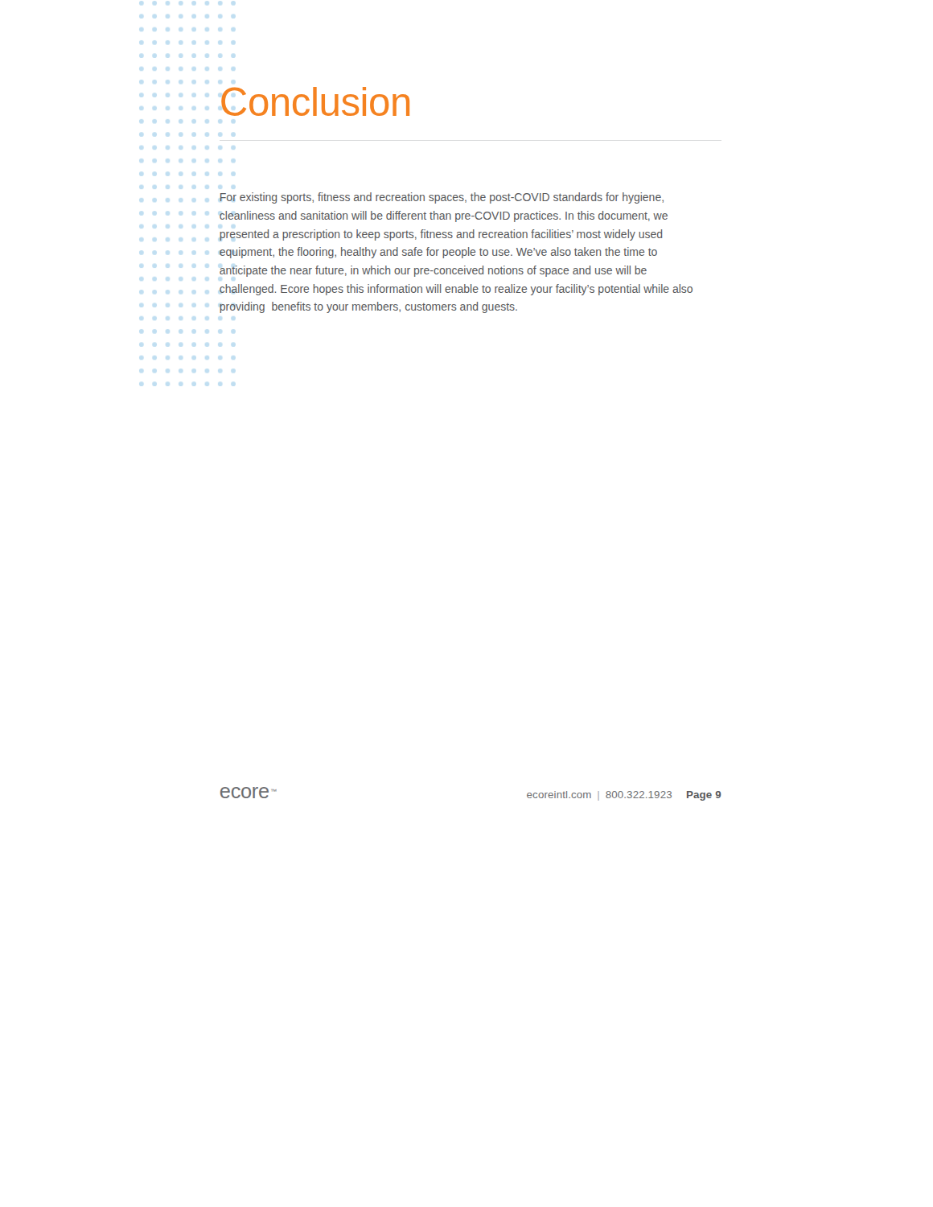Conclusion
For existing sports, fitness and recreation spaces, the post-COVID standards for hygiene, cleanliness and sanitation will be different than pre-COVID practices. In this document, we presented a prescription to keep sports, fitness and recreation facilities’ most widely used equipment, the flooring, healthy and safe for people to use. We’ve also taken the time to anticipate the near future, in which our pre-conceived notions of space and use will be challenged. Ecore hopes this information will enable to realize your facility’s potential while also providing benefits to your members, customers and guests.
ecore™
ecoreintl.com|800.322.1923Page 9